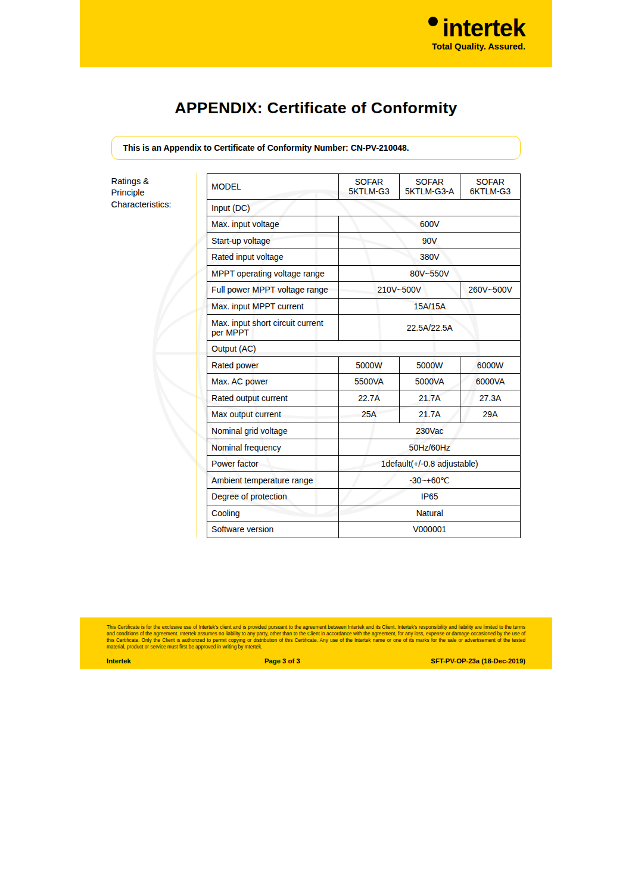intertek
Total Quality. Assured.
APPENDIX: Certificate of Conformity
This is an Appendix to Certificate of Conformity Number: CN-PV-210048.
Ratings &
Principle
Characteristics:
| MODEL | SOFAR 5KTLM-G3 | SOFAR 5KTLM-G3-A | SOFAR 6KTLM-G3 |
| Input (DC) |
| Max. input voltage | 600V |
| Start-up voltage | 90V |
| Rated input voltage | 380V |
| MPPT operating voltage range | 80V~550V |
| Full power MPPT voltage range | 210V~500V | 260V~500V |
| Max. input MPPT current | 15A/15A |
| Max. input short circuit current per MPPT | 22.5A/22.5A |
| Output (AC) |
| Rated power | 5000W | 5000W | 6000W |
| Max. AC power | 5500VA | 5000VA | 6000VA |
| Rated output current | 22.7A | 21.7A | 27.3A |
| Max output current | 25A | 21.7A | 29A |
| Nominal grid voltage | 230Vac |
| Nominal frequency | 50Hz/60Hz |
| Power factor | 1default(+/-0.8 adjustable) |
| Ambient temperature range | -30~+60℃ |
| Degree of protection | IP65 |
| Cooling | Natural |
| Software version | V000001 |
This Certificate is for the exclusive use of Intertek's client and is provided pursuant to the agreement between Intertek and its Client. Intertek's responsibility and liability are limited to the terms and conditions of the agreement. Intertek assumes no liability to any party, other than to the Client in accordance with the agreement, for any loss, expense or damage occasioned by the use of this Certificate. Only the Client is authorized to permit copying or distribution of this Certificate. Any use of the Intertek name or one of its marks for the sale or advertisement of the tested material, product or service must first be approved in writing by Intertek.
Intertek
Page 3 of 3
SFT-PV-OP-23a (18-Dec-2019)